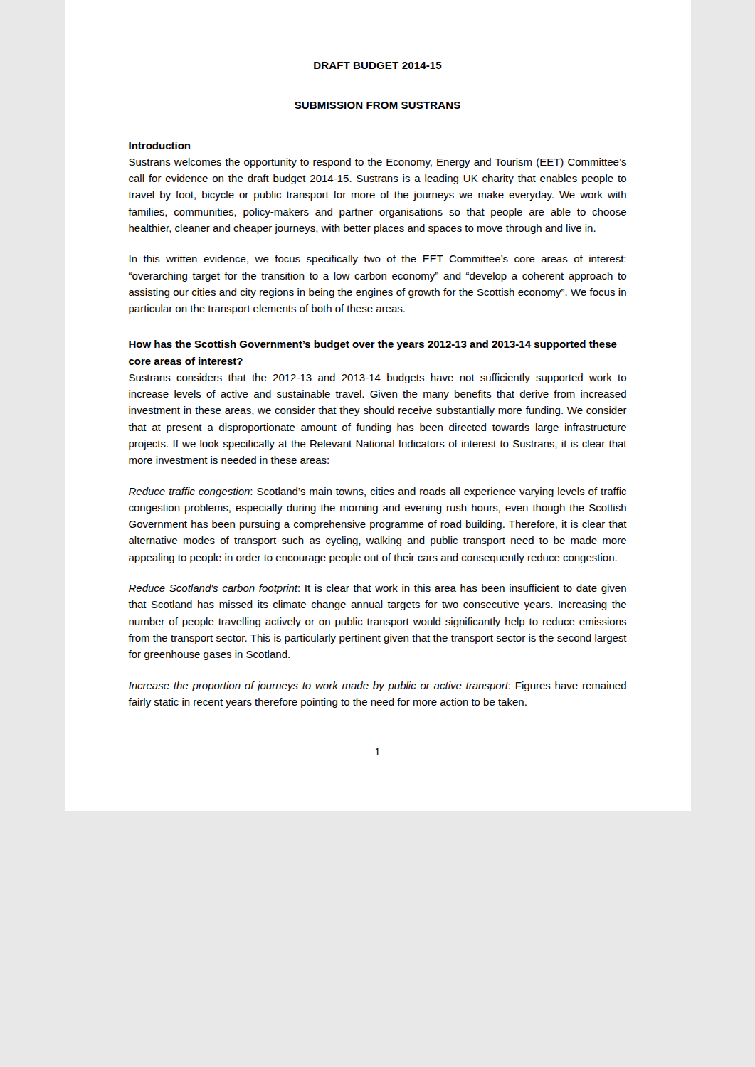DRAFT BUDGET 2014-15
SUBMISSION FROM SUSTRANS
Introduction
Sustrans welcomes the opportunity to respond to the Economy, Energy and Tourism (EET) Committee’s call for evidence on the draft budget 2014-15. Sustrans is a leading UK charity that enables people to travel by foot, bicycle or public transport for more of the journeys we make everyday. We work with families, communities, policy-makers and partner organisations so that people are able to choose healthier, cleaner and cheaper journeys, with better places and spaces to move through and live in.
In this written evidence, we focus specifically two of the EET Committee’s core areas of interest: “overarching target for the transition to a low carbon economy” and “develop a coherent approach to assisting our cities and city regions in being the engines of growth for the Scottish economy”. We focus in particular on the transport elements of both of these areas.
How has the Scottish Government’s budget over the years 2012-13 and 2013-14 supported these core areas of interest?
Sustrans considers that the 2012-13 and 2013-14 budgets have not sufficiently supported work to increase levels of active and sustainable travel. Given the many benefits that derive from increased investment in these areas, we consider that they should receive substantially more funding. We consider that at present a disproportionate amount of funding has been directed towards large infrastructure projects. If we look specifically at the Relevant National Indicators of interest to Sustrans, it is clear that more investment is needed in these areas:
Reduce traffic congestion: Scotland’s main towns, cities and roads all experience varying levels of traffic congestion problems, especially during the morning and evening rush hours, even though the Scottish Government has been pursuing a comprehensive programme of road building. Therefore, it is clear that alternative modes of transport such as cycling, walking and public transport need to be made more appealing to people in order to encourage people out of their cars and consequently reduce congestion.
Reduce Scotland's carbon footprint: It is clear that work in this area has been insufficient to date given that Scotland has missed its climate change annual targets for two consecutive years. Increasing the number of people travelling actively or on public transport would significantly help to reduce emissions from the transport sector. This is particularly pertinent given that the transport sector is the second largest for greenhouse gases in Scotland.
Increase the proportion of journeys to work made by public or active transport: Figures have remained fairly static in recent years therefore pointing to the need for more action to be taken.
1